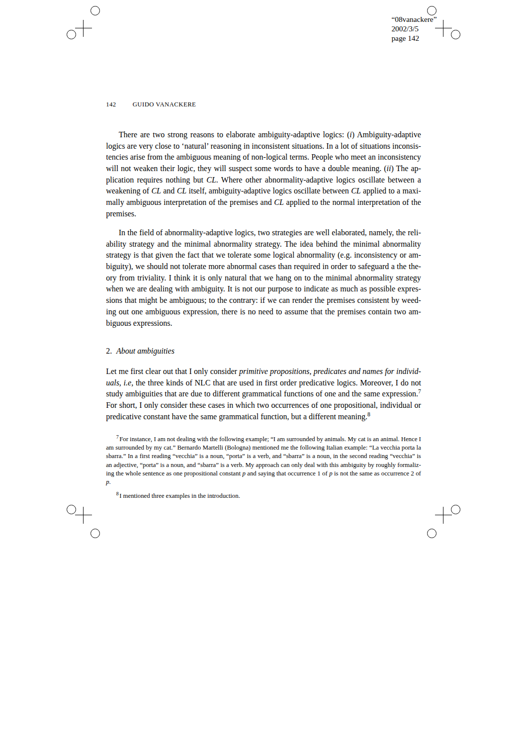“08vanackere”
2002/3/5
page 142
142 GUIDO VANACKERE
There are two strong reasons to elaborate ambiguity-adaptive logics: (i) Ambiguity-adaptive logics are very close to ‘natural’ reasoning in inconsistent situations. In a lot of situations inconsistencies arise from the ambiguous meaning of non-logical terms. People who meet an inconsistency will not weaken their logic, they will suspect some words to have a double meaning. (ii) The application requires nothing but CL. Where other abnormality-adaptive logics oscillate between a weakening of CL and CL itself, ambiguity-adaptive logics oscillate between CL applied to a maximally ambiguous interpretation of the premises and CL applied to the normal interpretation of the premises.
In the field of abnormality-adaptive logics, two strategies are well elaborated, namely, the reliability strategy and the minimal abnormality strategy. The idea behind the minimal abnormality strategy is that given the fact that we tolerate some logical abnormality (e.g. inconsistency or ambiguity), we should not tolerate more abnormal cases than required in order to safeguard a the theory from triviality. I think it is only natural that we hang on to the minimal abnormality strategy when we are dealing with ambiguity. It is not our purpose to indicate as much as possible expressions that might be ambiguous; to the contrary: if we can render the premises consistent by weeding out one ambiguous expression, there is no need to assume that the premises contain two ambiguous expressions.
2. About ambiguities
Let me first clear out that I only consider primitive propositions, predicates and names for individuals, i.e, the three kinds of NLC that are used in first order predicative logics. Moreover, I do not study ambiguities that are due to different grammatical functions of one and the same expression.7 For short, I only consider these cases in which two occurrences of one propositional, individual or predicative constant have the same grammatical function, but a different meaning.8
7For instance, I am not dealing with the following example; “I am surrounded by animals. My cat is an animal. Hence I am surrounded by my cat.” Bernardo Martelli (Bologna) mentioned me the following Italian example: “La vecchia porta la sbarra.” In a first reading “vecchia” is a noun, “porta” is a verb, and “sbarra” is a noun, in the second reading “vecchia” is an adjective, “porta” is a noun, and “sbarra” is a verb. My approach can only deal with this ambiguity by roughly formalizing the whole sentence as one propositional constant p and saying that occurrence 1 of p is not the same as occurrence 2 of p.
8I mentioned three examples in the introduction.